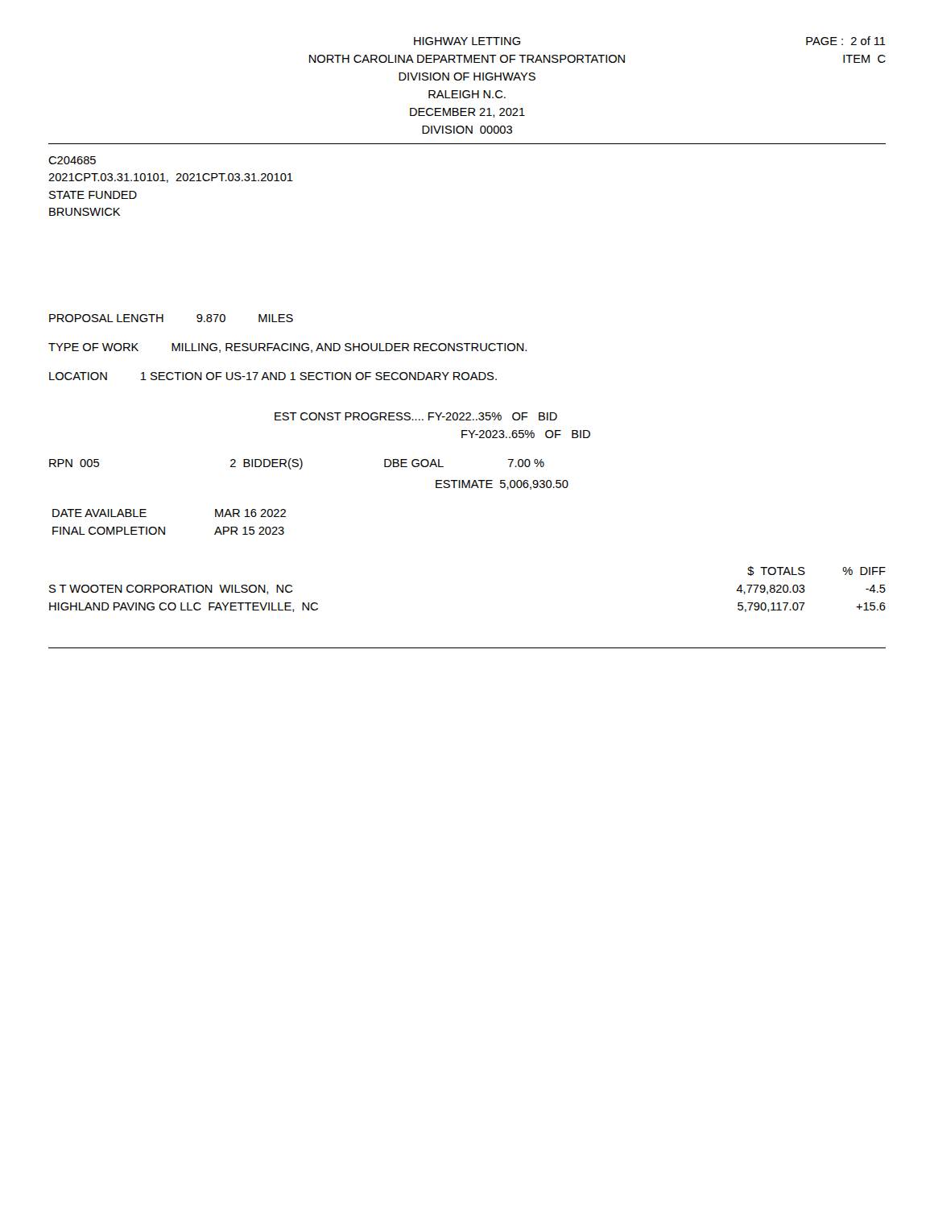PAGE : 2 of 11
ITEM C
HIGHWAY LETTING
NORTH CAROLINA DEPARTMENT OF TRANSPORTATION
DIVISION OF HIGHWAYS
RALEIGH N.C.
DECEMBER 21, 2021
DIVISION 00003
C204685
2021CPT.03.31.10101, 2021CPT.03.31.20101
STATE FUNDED
BRUNSWICK
| PROPOSAL LENGTH | | 9.870 | | MILES |
| TYPE OF WORK | | MILLING, RESURFACING, AND SHOULDER RECONSTRUCTION. |
| LOCATION | | 1 SECTION OF US-17 AND 1 SECTION OF SECONDARY ROADS. |
EST CONST PROGRESS.... FY-2022..35% OF BID
FY-2023..65% OF BID
| RPN 005 | | 2 BIDDER(S) | | DBE GOAL | | 7.00 % |
| ESTIMATE 5,006,930.50 |
| DATE AVAILABLE | | MAR 16 2022 |
| FINAL COMPLETION | | APR 15 2023 |
| | $ TOTALS | % DIFF |
| S T WOOTEN CORPORATION WILSON, NC | 4,779,820.03 | -4.5 |
| HIGHLAND PAVING CO LLC FAYETTEVILLE, NC | 5,790,117.07 | +15.6 |